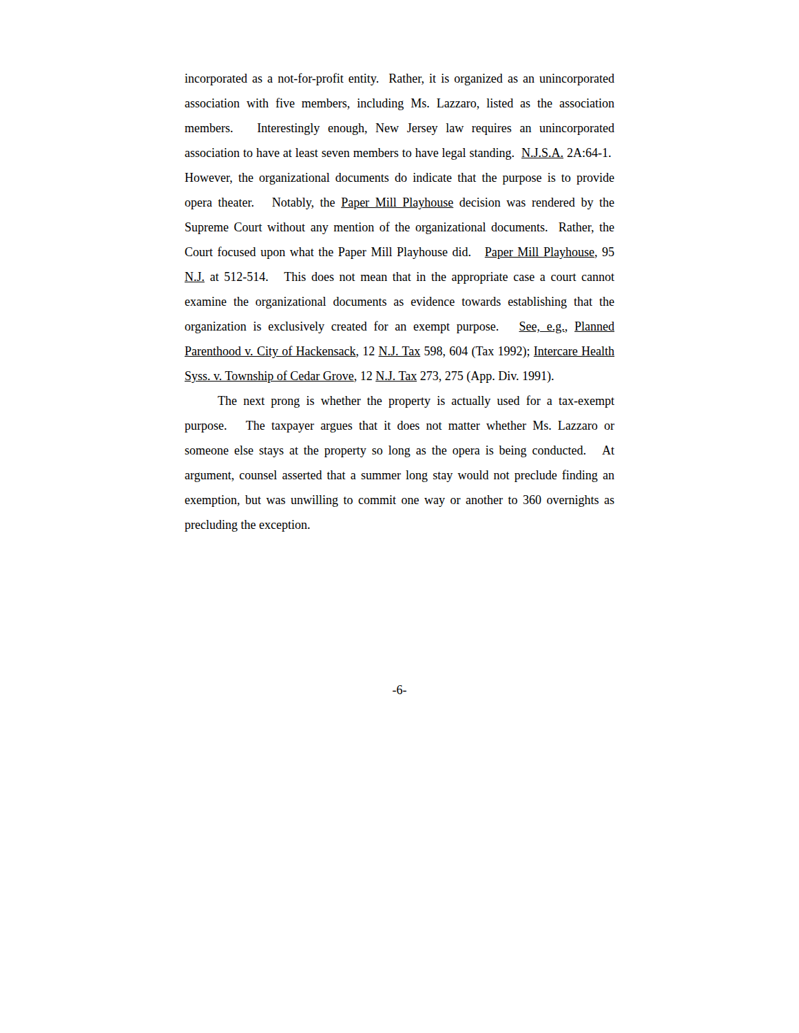incorporated as a not-for-profit entity. Rather, it is organized as an unincorporated association with five members, including Ms. Lazzaro, listed as the association members. Interestingly enough, New Jersey law requires an unincorporated association to have at least seven members to have legal standing. N.J.S.A. 2A:64-1. However, the organizational documents do indicate that the purpose is to provide opera theater. Notably, the Paper Mill Playhouse decision was rendered by the Supreme Court without any mention of the organizational documents. Rather, the Court focused upon what the Paper Mill Playhouse did. Paper Mill Playhouse, 95 N.J. at 512-514. This does not mean that in the appropriate case a court cannot examine the organizational documents as evidence towards establishing that the organization is exclusively created for an exempt purpose. See, e.g., Planned Parenthood v. City of Hackensack, 12 N.J. Tax 598, 604 (Tax 1992); Intercare Health Syss. v. Township of Cedar Grove, 12 N.J. Tax 273, 275 (App. Div. 1991).
The next prong is whether the property is actually used for a tax-exempt purpose. The taxpayer argues that it does not matter whether Ms. Lazzaro or someone else stays at the property so long as the opera is being conducted. At argument, counsel asserted that a summer long stay would not preclude finding an exemption, but was unwilling to commit one way or another to 360 overnights as precluding the exception.
-6-